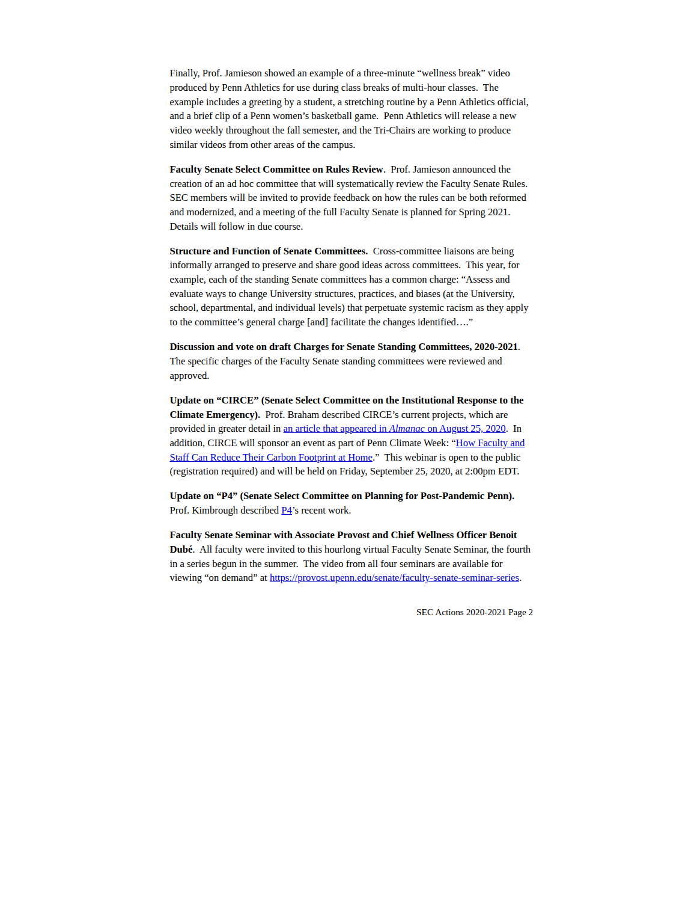Finally, Prof. Jamieson showed an example of a three-minute “wellness break” video produced by Penn Athletics for use during class breaks of multi-hour classes. The example includes a greeting by a student, a stretching routine by a Penn Athletics official, and a brief clip of a Penn women’s basketball game. Penn Athletics will release a new video weekly throughout the fall semester, and the Tri-Chairs are working to produce similar videos from other areas of the campus.
Faculty Senate Select Committee on Rules Review. Prof. Jamieson announced the creation of an ad hoc committee that will systematically review the Faculty Senate Rules. SEC members will be invited to provide feedback on how the rules can be both reformed and modernized, and a meeting of the full Faculty Senate is planned for Spring 2021. Details will follow in due course.
Structure and Function of Senate Committees. Cross-committee liaisons are being informally arranged to preserve and share good ideas across committees. This year, for example, each of the standing Senate committees has a common charge: “Assess and evaluate ways to change University structures, practices, and biases (at the University, school, departmental, and individual levels) that perpetuate systemic racism as they apply to the committee’s general charge [and] facilitate the changes identified….”
Discussion and vote on draft Charges for Senate Standing Committees, 2020-2021. The specific charges of the Faculty Senate standing committees were reviewed and approved.
Update on “CIRCE” (Senate Select Committee on the Institutional Response to the Climate Emergency). Prof. Braham described CIRCE’s current projects, which are provided in greater detail in an article that appeared in Almanac on August 25, 2020. In addition, CIRCE will sponsor an event as part of Penn Climate Week: “How Faculty and Staff Can Reduce Their Carbon Footprint at Home.” This webinar is open to the public (registration required) and will be held on Friday, September 25, 2020, at 2:00pm EDT.
Update on “P4” (Senate Select Committee on Planning for Post-Pandemic Penn). Prof. Kimbrough described P4’s recent work.
Faculty Senate Seminar with Associate Provost and Chief Wellness Officer Benoit Dubé. All faculty were invited to this hourlong virtual Faculty Senate Seminar, the fourth in a series begun in the summer. The video from all four seminars are available for viewing “on demand” at https://provost.upenn.edu/senate/faculty-senate-seminar-series.
SEC Actions 2020-2021 Page 2